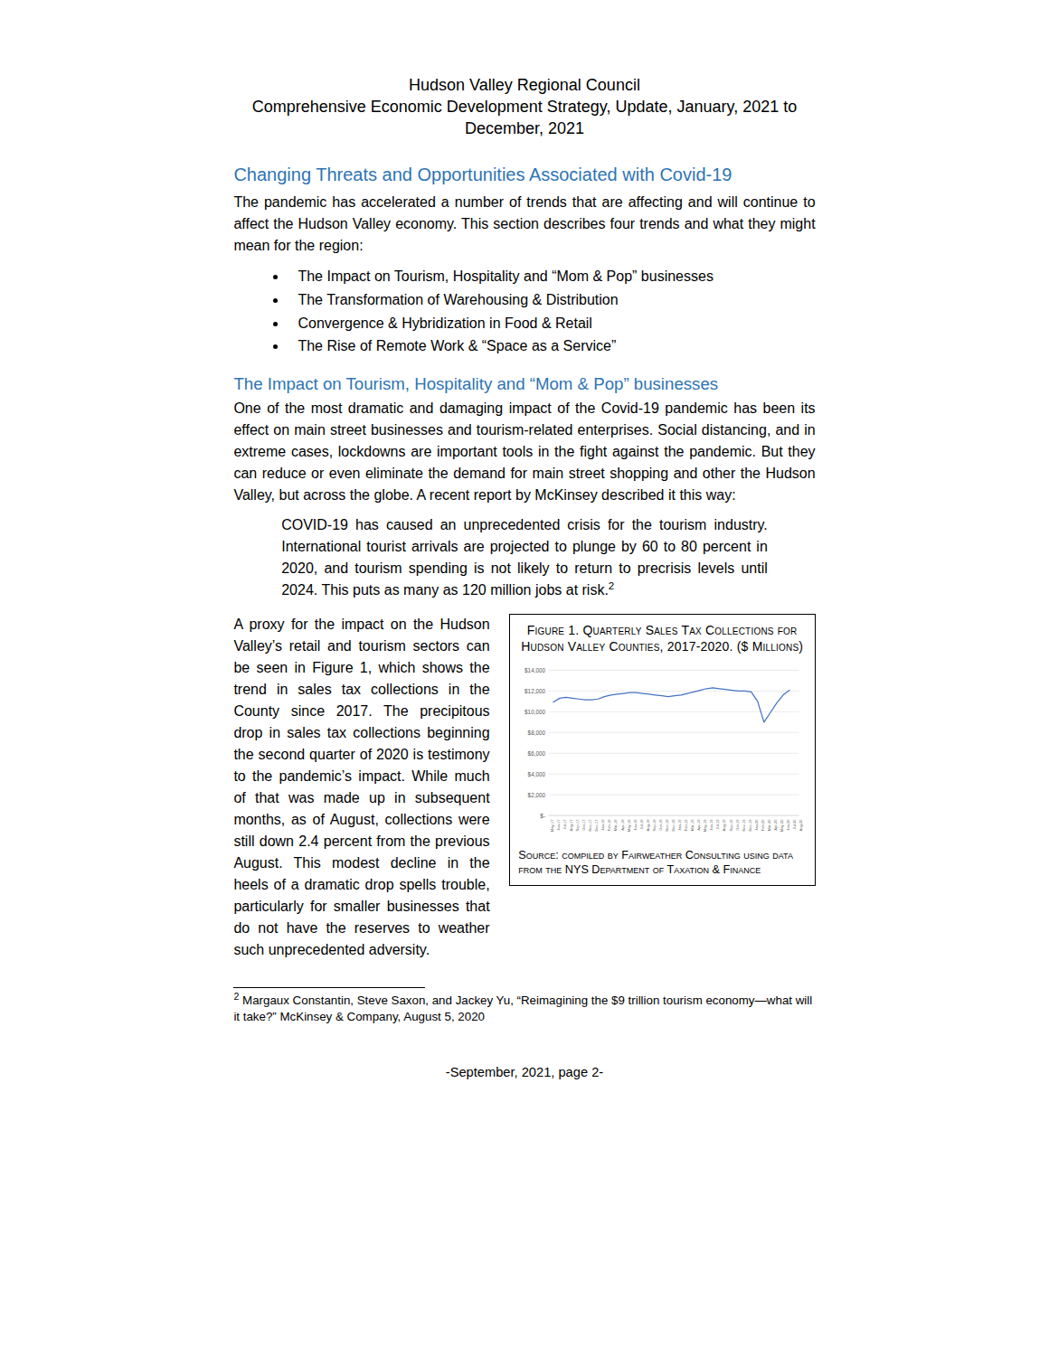Hudson Valley Regional Council Comprehensive Economic Development Strategy, Update, January, 2021 to December, 2021
Changing Threats and Opportunities Associated with Covid-19
The pandemic has accelerated a number of trends that are affecting and will continue to affect the Hudson Valley economy. This section describes four trends and what they might mean for the region:
The Impact on Tourism, Hospitality and “Mom & Pop” businesses
The Transformation of Warehousing & Distribution
Convergence & Hybridization in Food & Retail
The Rise of Remote Work & “Space as a Service”
The Impact on Tourism, Hospitality and “Mom & Pop” businesses
One of the most dramatic and damaging impact of the Covid-19 pandemic has been its effect on main street businesses and tourism-related enterprises. Social distancing, and in extreme cases, lockdowns are important tools in the fight against the pandemic. But they can reduce or even eliminate the demand for main street shopping and other the Hudson Valley, but across the globe. A recent report by McKinsey described it this way:
COVID-19 has caused an unprecedented crisis for the tourism industry. International tourist arrivals are projected to plunge by 60 to 80 percent in 2020, and tourism spending is not likely to return to precrisis levels until 2024. This puts as many as 120 million jobs at risk.2
A proxy for the impact on the Hudson Valley’s retail and tourism sectors can be seen in Figure 1, which shows the trend in sales tax collections in the County since 2017. The precipitous drop in sales tax collections beginning the second quarter of 2020 is testimony to the pandemic’s impact. While much of that was made up in subsequent months, as of August, collections were still down 2.4 percent from the previous August. This modest decline in the heels of a dramatic drop spells trouble, particularly for smaller businesses that do not have the reserves to weather such unprecedented adversity.
Figure 1. Quarterly Sales Tax Collections for Hudson Valley Counties, 2017-2020. ($ Millions)
$14,000 $12,000 $10,000 $8,000 $6,000 $4,000 $2,000 $- May-17 Jun-17 Jul-17 Aug-17 Sep-17 Oct-17 Nov-17 Dec-17 Jan-18 Feb-18 Mar-18 Apr-18 May-18 Jun-18 Jul-18 Aug-18 Sep-18 Oct-18 Nov-18 Dec-18 Jan-19 Feb-19 Mar-19 Apr-19 May-19 Jun-19 Jul-19 Aug-19 Sep-19 Oct-19 Nov-19 Dec-19 Jan-20 Feb-20 Mar-20 Apr-20 May-20 Jun-20 Jul-20 Aug-20
Source: compiled by Fairweather Consulting using data from the NYS Department of Taxation & Finance
2 Margaux Constantin, Steve Saxon, and Jackey Yu, “Reimagining the $9 trillion tourism economy—what will it take?” McKinsey & Company, August 5, 2020
-September, 2021, page 2-